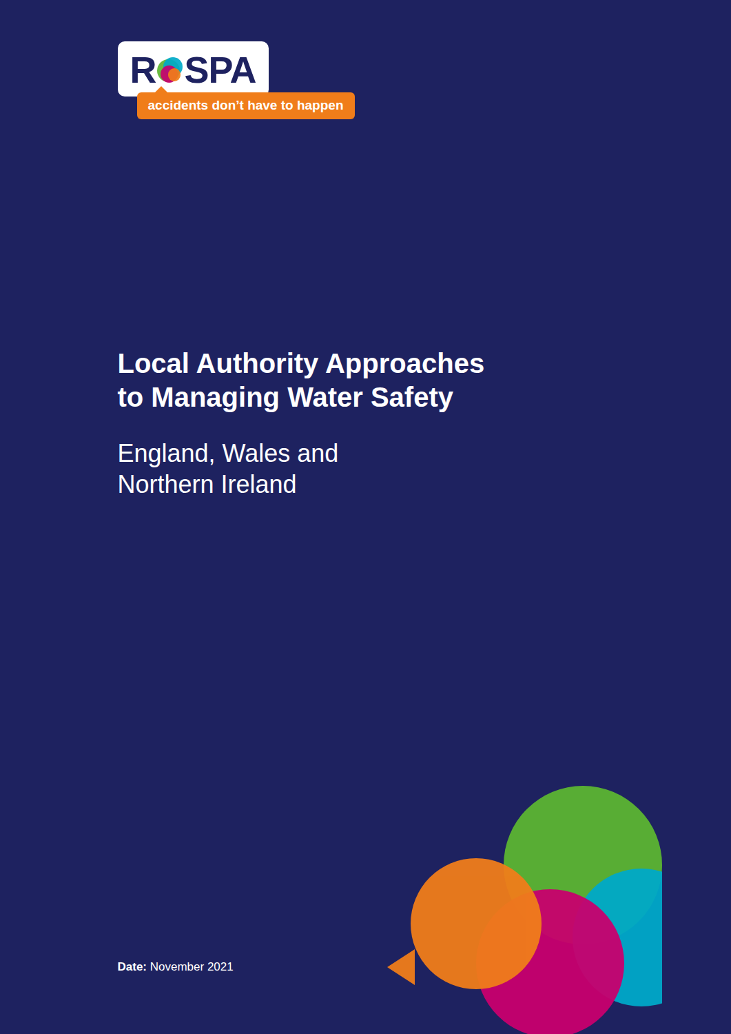R SPA
accidents don’t have to happen
Local Authority Approaches
to Managing Water Safety
England, Wales and
Northern Ireland
Date: November 2021